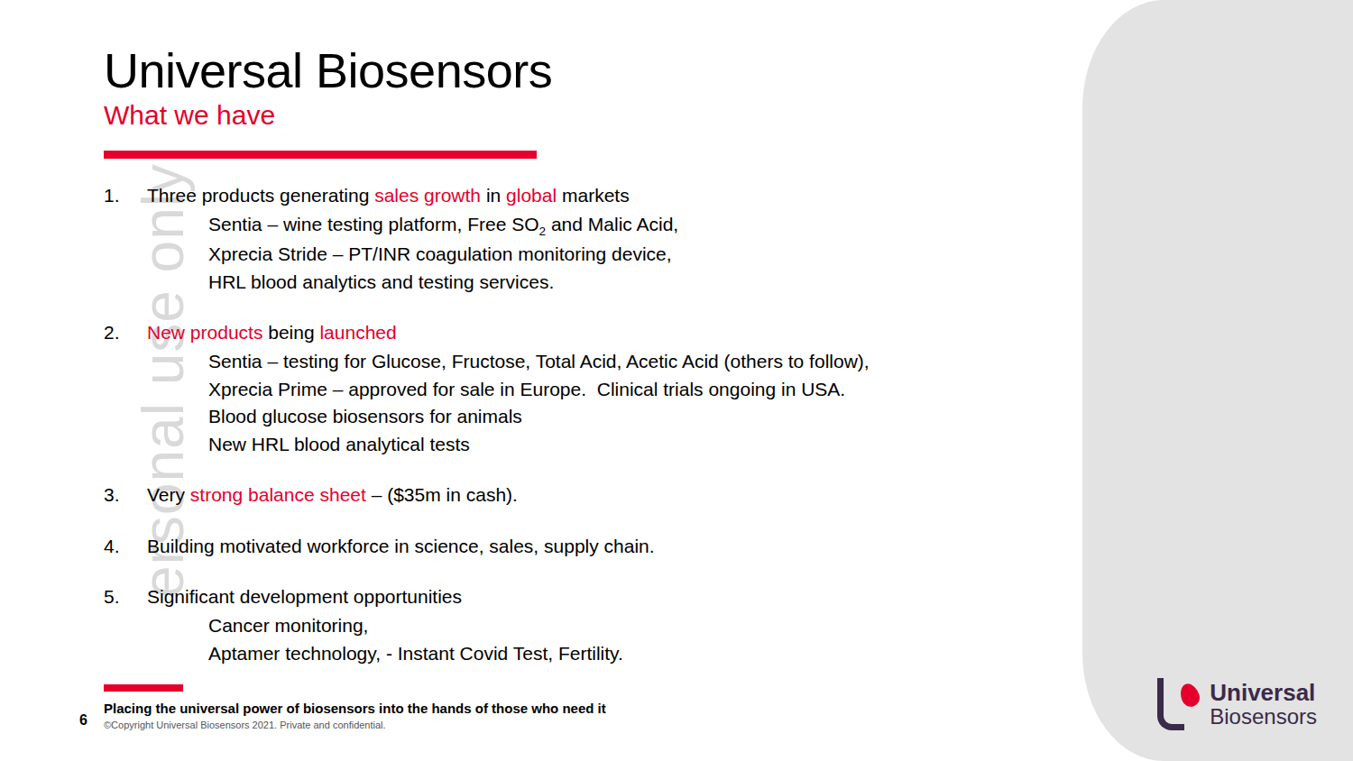ersonal use only
Universal Biosensors
What we have
Three products generating sales growth in global markets
Sentia – wine testing platform, Free SO2 and Malic Acid,
Xprecia Stride – PT/INR coagulation monitoring device,
HRL blood analytics and testing services.
New products being launched
Sentia – testing for Glucose, Fructose, Total Acid, Acetic Acid (others to follow),
Xprecia Prime – approved for sale in Europe. Clinical trials ongoing in USA.
Blood glucose biosensors for animals
New HRL blood analytical tests
Very strong balance sheet – ($35m in cash).
Building motivated workforce in science, sales, supply chain.
Significant development opportunities
Cancer monitoring,
Aptamer technology, - Instant Covid Test, Fertility.
6
Placing the universal power of biosensors into the hands of those who need it
©Copyright Universal Biosensors 2021. Private and confidential.
Universal
Biosensors